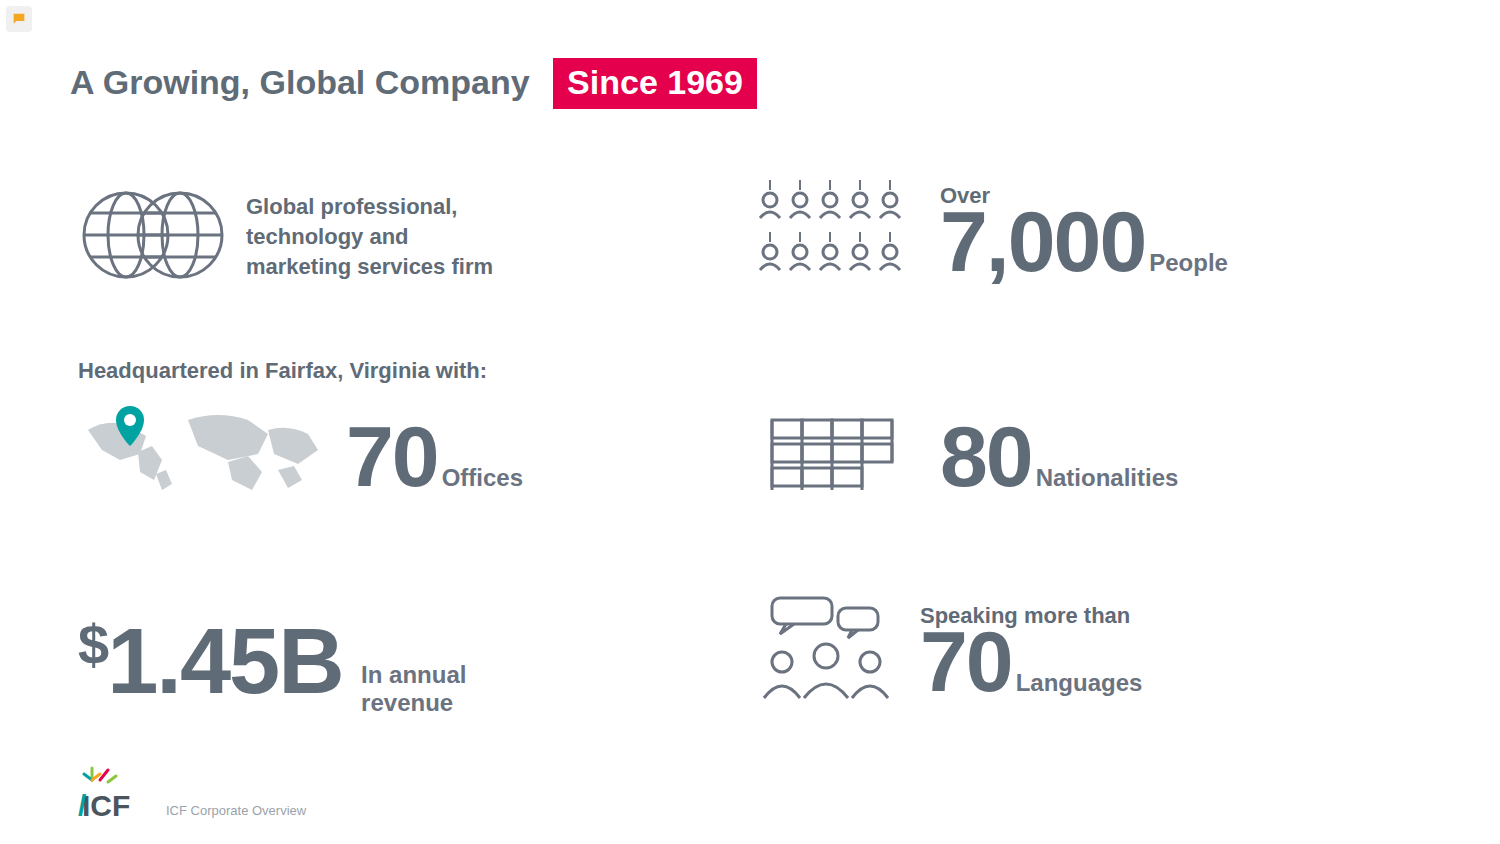A Growing, Global Company Since 1969
Global professional,
technology and
marketing services firm
Over
7,000 People
Headquartered in Fairfax, Virginia with:
70 Offices
80 Nationalities
$1.45B In annual
revenue
Speaking more than
70 Languages
ICF /
ICF Corporate Overview